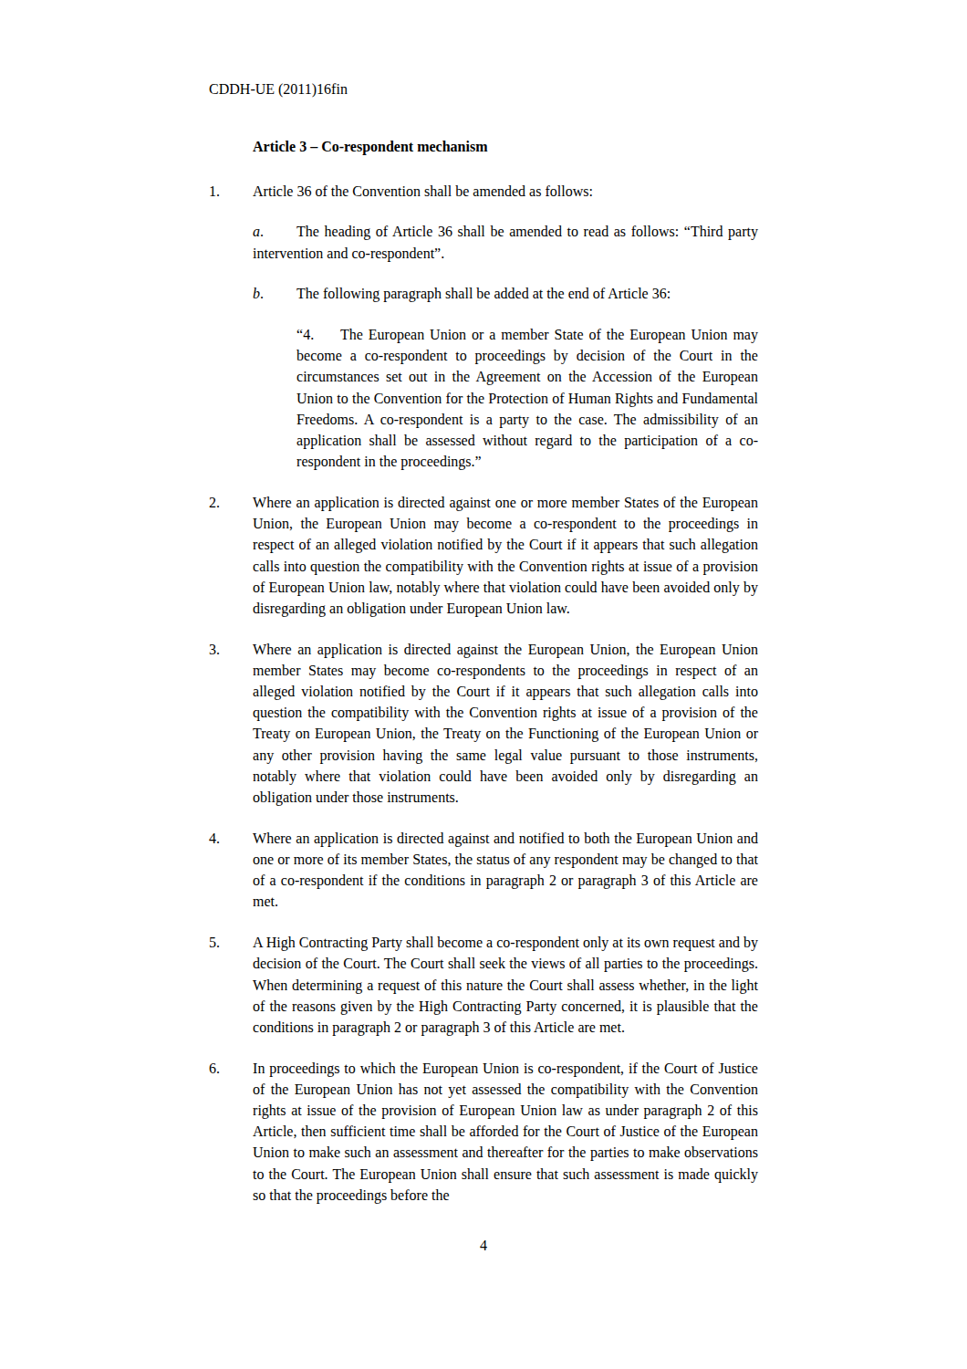CDDH-UE (2011)16fin
Article 3 – Co-respondent mechanism
1.
Article 36 of the Convention shall be amended as follows:
a. The heading of Article 36 shall be amended to read as follows: “Third party intervention and co-respondent”.
b. The following paragraph shall be added at the end of Article 36:
“4. The European Union or a member State of the European Union may become a co-respondent to proceedings by decision of the Court in the circumstances set out in the Agreement on the Accession of the European Union to the Convention for the Protection of Human Rights and Fundamental Freedoms. A co-respondent is a party to the case. The admissibility of an application shall be assessed without regard to the participation of a co-respondent in the proceedings.”
2.
Where an application is directed against one or more member States of the European Union, the European Union may become a co-respondent to the proceedings in respect of an alleged violation notified by the Court if it appears that such allegation calls into question the compatibility with the Convention rights at issue of a provision of European Union law, notably where that violation could have been avoided only by disregarding an obligation under European Union law.
3.
Where an application is directed against the European Union, the European Union member States may become co-respondents to the proceedings in respect of an alleged violation notified by the Court if it appears that such allegation calls into question the compatibility with the Convention rights at issue of a provision of the Treaty on European Union, the Treaty on the Functioning of the European Union or any other provision having the same legal value pursuant to those instruments, notably where that violation could have been avoided only by disregarding an obligation under those instruments.
4.
Where an application is directed against and notified to both the European Union and one or more of its member States, the status of any respondent may be changed to that of a co-respondent if the conditions in paragraph 2 or paragraph 3 of this Article are met.
5.
A High Contracting Party shall become a co-respondent only at its own request and by decision of the Court. The Court shall seek the views of all parties to the proceedings. When determining a request of this nature the Court shall assess whether, in the light of the reasons given by the High Contracting Party concerned, it is plausible that the conditions in paragraph 2 or paragraph 3 of this Article are met.
6.
In proceedings to which the European Union is co-respondent, if the Court of Justice of the European Union has not yet assessed the compatibility with the Convention rights at issue of the provision of European Union law as under paragraph 2 of this Article, then sufficient time shall be afforded for the Court of Justice of the European Union to make such an assessment and thereafter for the parties to make observations to the Court. The European Union shall ensure that such assessment is made quickly so that the proceedings before the
4